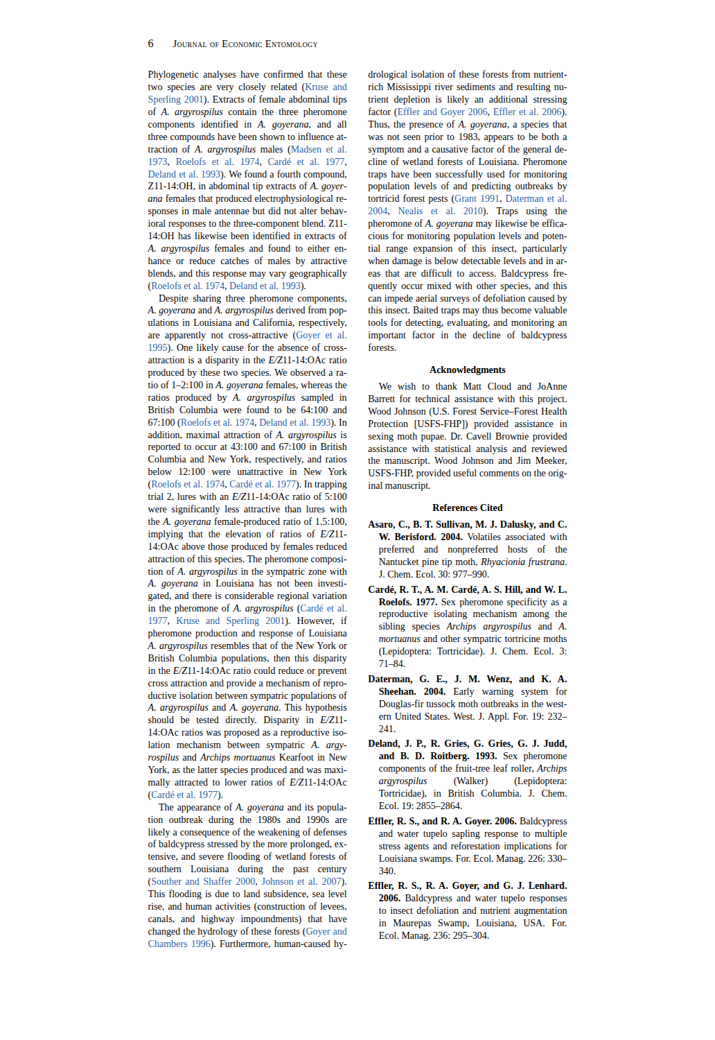6
Journal of Economic Entomology
Phylogenetic analyses have confirmed that these two species are very closely related (Kruse and Sperling 2001). Extracts of female abdominal tips of A. argyrospilus contain the three pheromone components identified in A. goyerana, and all three compounds have been shown to influence attraction of A. argyrospilus males (Madsen et al. 1973, Roelofs et al. 1974, Cardé et al. 1977, Deland et al. 1993). We found a fourth compound, Z11-14:OH, in abdominal tip extracts of A. goyerana females that produced electrophysiological responses in male antennae but did not alter behavioral responses to the three-component blend. Z11-14:OH has likewise been identified in extracts of A. argyrospilus females and found to either enhance or reduce catches of males by attractive blends, and this response may vary geographically (Roelofs et al. 1974, Deland et al. 1993).
Despite sharing three pheromone components, A. goyerana and A. argyrospilus derived from populations in Louisiana and California, respectively, are apparently not cross-attractive (Goyer et al. 1995). One likely cause for the absence of cross-attraction is a disparity in the E/Z11-14:OAc ratio produced by these two species. We observed a ratio of 1–2:100 in A. goyerana females, whereas the ratios produced by A. argyrospilus sampled in British Columbia were found to be 64:100 and 67:100 (Roelofs et al. 1974, Deland et al. 1993). In addition, maximal attraction of A. argyrospilus is reported to occur at 43:100 and 67:100 in British Columbia and New York, respectively, and ratios below 12:100 were unattractive in New York (Roelofs et al. 1974, Cardé et al. 1977). In trapping trial 2, lures with an E/Z11-14:OAc ratio of 5:100 were significantly less attractive than lures with the A. goyerana female-produced ratio of 1.5:100, implying that the elevation of ratios of E/Z11-14:OAc above those produced by females reduced attraction of this species. The pheromone composition of A. argyrospilus in the sympatric zone with A. goyerana in Louisiana has not been investigated, and there is considerable regional variation in the pheromone of A. argyrospilus (Cardé et al. 1977, Kruse and Sperling 2001). However, if pheromone production and response of Louisiana A. argyrospilus resembles that of the New York or British Columbia populations, then this disparity in the E/Z11-14:OAc ratio could reduce or prevent cross attraction and provide a mechanism of reproductive isolation between sympatric populations of A. argyrospilus and A. goyerana. This hypothesis should be tested directly. Disparity in E/Z11-14:OAc ratios was proposed as a reproductive isolation mechanism between sympatric A. argyrospilus and Archips mortuanus Kearfoot in New York, as the latter species produced and was maximally attracted to lower ratios of E/Z11-14:OAc (Cardé et al. 1977).
The appearance of A. goyerana and its population outbreak during the 1980s and 1990s are likely a consequence of the weakening of defenses of baldcypress stressed by the more prolonged, extensive, and severe flooding of wetland forests of southern Louisiana during the past century (Souther and Shaffer 2000, Johnson et al. 2007). This flooding is due to land subsidence, sea level rise, and human activities (construction of levees, canals, and highway impoundments) that have changed the hydrology of these forests (Goyer and Chambers 1996). Furthermore, human-caused hydrological isolation of these forests from nutrient-rich Mississippi river sediments and resulting nutrient depletion is likely an additional stressing factor (Effler and Goyer 2006, Effler et al. 2006). Thus, the presence of A. goyerana, a species that was not seen prior to 1983, appears to be both a symptom and a causative factor of the general decline of wetland forests of Louisiana. Pheromone traps have been successfully used for monitoring population levels of and predicting outbreaks by tortricid forest pests (Grant 1991, Daterman et al. 2004, Nealis et al. 2010). Traps using the pheromone of A. goyerana may likewise be efficacious for monitoring population levels and potential range expansion of this insect, particularly when damage is below detectable levels and in areas that are difficult to access. Baldcypress frequently occur mixed with other species, and this can impede aerial surveys of defoliation caused by this insect. Baited traps may thus become valuable tools for detecting, evaluating, and monitoring an important factor in the decline of baldcypress forests.
Acknowledgments
We wish to thank Matt Cloud and JoAnne Barrett for technical assistance with this project. Wood Johnson (U.S. Forest Service–Forest Health Protection [USFS-FHP]) provided assistance in sexing moth pupae. Dr. Cavell Brownie provided assistance with statistical analysis and reviewed the manuscript. Wood Johnson and Jim Meeker, USFS-FHP, provided useful comments on the original manuscript.
References Cited
Asaro, C., B. T. Sullivan, M. J. Dalusky, and C. W. Berisford. 2004. Volatiles associated with preferred and nonpreferred hosts of the Nantucket pine tip moth, Rhyacionia frustrana. J. Chem. Ecol. 30: 977–990.
Cardé, R. T., A. M. Cardé, A. S. Hill, and W. L. Roelofs. 1977. Sex pheromone specificity as a reproductive isolating mechanism among the sibling species Archips argyrospilus and A. mortuanus and other sympatric tortricine moths (Lepidoptera: Tortricidae). J. Chem. Ecol. 3: 71–84.
Daterman, G. E., J. M. Wenz, and K. A. Sheehan. 2004. Early warning system for Douglas-fir tussock moth outbreaks in the western United States. West. J. Appl. For. 19: 232–241.
Deland, J. P., R. Gries, G. Gries, G. J. Judd, and B. D. Roitberg. 1993. Sex pheromone components of the fruit-tree leaf roller, Archips argyrospilus (Walker) (Lepidoptera: Tortricidae), in British Columbia. J. Chem. Ecol. 19: 2855–2864.
Effler, R. S., and R. A. Goyer. 2006. Baldcypress and water tupelo sapling response to multiple stress agents and reforestation implications for Louisiana swamps. For. Ecol. Manag. 226: 330–340.
Effler, R. S., R. A. Goyer, and G. J. Lenhard. 2006. Baldcypress and water tupelo responses to insect defoliation and nutrient augmentation in Maurepas Swamp, Louisiana, USA. For. Ecol. Manag. 236: 295–304.